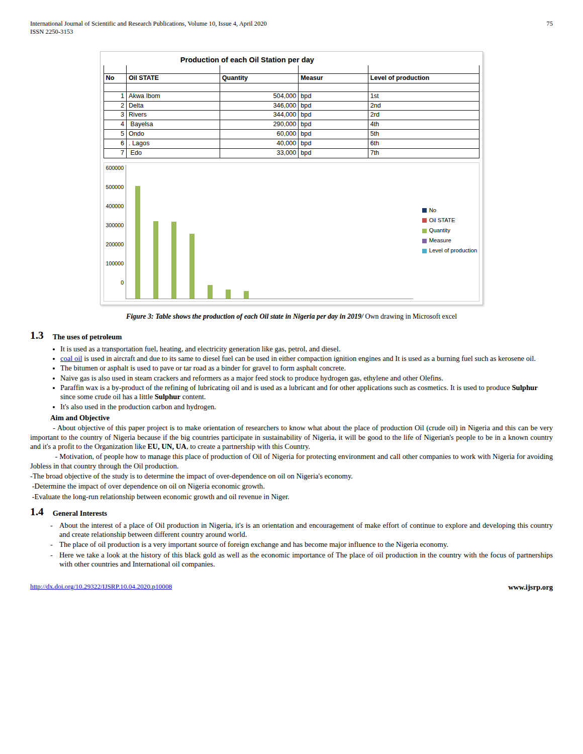International Journal of Scientific and Research Publications, Volume 10, Issue 4, April 2020
ISSN 2250-3153 75
| | Production of each Oil Station per day | |
| No | Oil STATE | Quantity | Measur | Level of production |
| 1 | Akwa Ibom | 504,000 | bpd | 1st |
| 2 | Delta | 346,000 | bpd | 2nd |
| 3 | Rivers | 344,000 | bpd | 2rd |
| 4 | Bayelsa | 290,000 | bpd | 4th |
| 5 | Ondo | 60,000 | bpd | 5th |
| 6 | . Lagos | 40,000 | bpd | 6th |
| 7 | Edo | 33,000 | bpd | 7th |
600000
500000
400000
300000
200000
100000
0
No
Oil STATE
Quantity
Measure
Level of production
Figure 3: Table shows the production of each Oil state in Nigeria per day in 2019/ Own drawing in Microsoft excel
1.3
The uses of petroleum
It is used as a transportation fuel, heating, and electricity generation like gas, petrol, and diesel.
coal oil is used in aircraft and due to its same to diesel fuel can be used in either compaction ignition engines and It is used as a burning fuel such as kerosene oil.
The bitumen or asphalt is used to pave or tar road as a binder for gravel to form asphalt concrete.
Naive gas is also used in steam crackers and reformers as a major feed stock to produce hydrogen gas, ethylene and other Olefins.
Paraffin wax is a by-product of the refining of lubricating oil and is used as a lubricant and for other applications such as cosmetics. It is used to produce Sulphur since some crude oil has a little Sulphur content.
It's also used in the production carbon and hydrogen.
Aim and Objective
- About objective of this paper project is to make orientation of researchers to know what about the place of production Oil (crude oil) in Nigeria and this can be very important to the country of Nigeria because if the big countries participate in sustainability of Nigeria, it will be good to the life of Nigerian's people to be in a known country and it's a profit to the Organization like EU, UN, UA, to create a partnership with this Country.
- Motivation, of people how to manage this place of production of Oil of Nigeria for protecting environment and call other companies to work with Nigeria for avoiding Jobless in that country through the Oil production.
-The broad objective of the study is to determine the impact of over-dependence on oil on Nigeria's economy.
-Determine the impact of over dependence on oil on Nigeria economic growth.
-Evaluate the long-run relationship between economic growth and oil revenue in Niger.
1.4
General Interests
About the interest of a place of Oil production in Nigeria, it's is an orientation and encouragement of make effort of continue to explore and developing this country and create relationship between different country around world.
The place of oil production is a very important source of foreign exchange and has become major influence to the Nigeria economy.
Here we take a look at the history of this black gold as well as the economic importance of The place of oil production in the country with the focus of partnerships with other countries and International oil companies.
www.ijsrp.org http://dx.doi.org/10.29322/IJSRP.10.04.2020.p10008